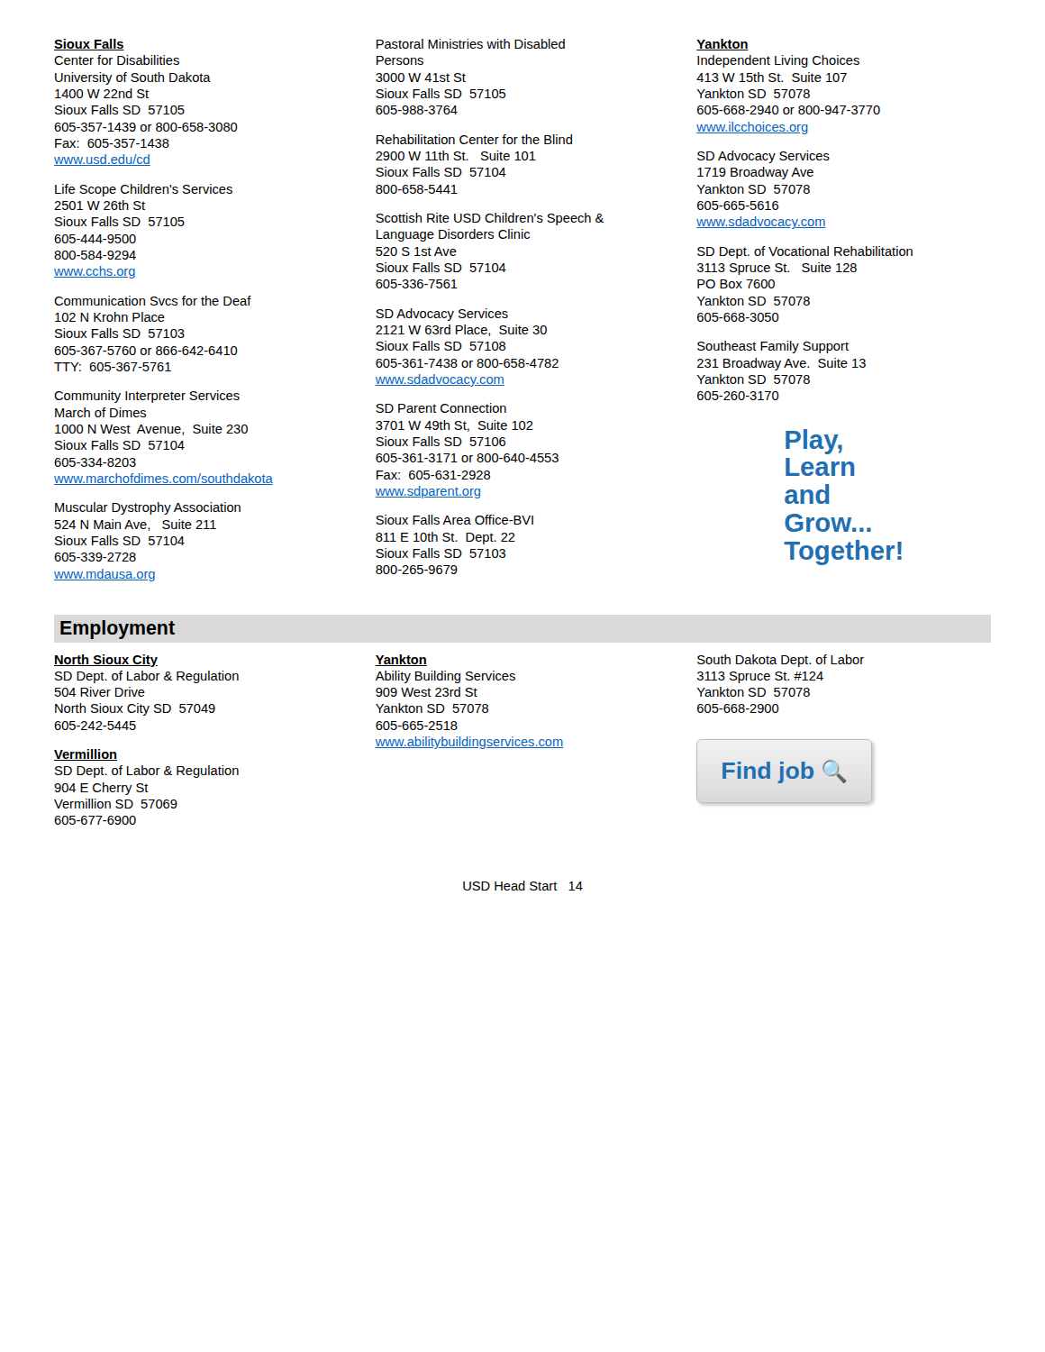Sioux Falls
Center for Disabilities
University of South Dakota
1400 W 22nd St
Sioux Falls SD 57105
605-357-1439 or 800-658-3080
Fax: 605-357-1438
www.usd.edu/cd
Life Scope Children's Services
2501 W 26th St
Sioux Falls SD 57105
605-444-9500
800-584-9294
www.cchs.org
Communication Svcs for the Deaf
102 N Krohn Place
Sioux Falls SD 57103
605-367-5760 or 866-642-6410
TTY: 605-367-5761
Community Interpreter Services
March of Dimes
1000 N West Avenue, Suite 230
Sioux Falls SD 57104
605-334-8203
www.marchofdimes.com/southdakota
Muscular Dystrophy Association
524 N Main Ave, Suite 211
Sioux Falls SD 57104
605-339-2728
www.mdausa.org
Pastoral Ministries with Disabled
Persons
3000 W 41st St
Sioux Falls SD 57105
605-988-3764
Rehabilitation Center for the Blind
2900 W 11th St. Suite 101
Sioux Falls SD 57104
800-658-5441
Scottish Rite USD Children's Speech &
Language Disorders Clinic
520 S 1st Ave
Sioux Falls SD 57104
605-336-7561
SD Advocacy Services
2121 W 63rd Place, Suite 30
Sioux Falls SD 57108
605-361-7438 or 800-658-4782
www.sdadvocacy.com
SD Parent Connection
3701 W 49th St, Suite 102
Sioux Falls SD 57106
605-361-3171 or 800-640-4553
Fax: 605-631-2928
www.sdparent.org
Sioux Falls Area Office-BVI
811 E 10th St. Dept. 22
Sioux Falls SD 57103
800-265-9679
Yankton
Independent Living Choices
413 W 15th St. Suite 107
Yankton SD 57078
605-668-2940 or 800-947-3770
www.ilcchoices.org
SD Advocacy Services
1719 Broadway Ave
Yankton SD 57078
605-665-5616
www.sdadvocacy.com
SD Dept. of Vocational Rehabilitation
3113 Spruce St. Suite 128
PO Box 7600
Yankton SD 57078
605-668-3050
Southeast Family Support
231 Broadway Ave. Suite 13
Yankton SD 57078
605-260-3170
Play,
Learn
and
Grow...
Together!
Employment
North Sioux City
SD Dept. of Labor & Regulation
504 River Drive
North Sioux City SD 57049
605-242-5445
Vermillion
SD Dept. of Labor & Regulation
904 E Cherry St
Vermillion SD 57069
605-677-6900
Yankton
Ability Building Services
909 West 23rd St
Yankton SD 57078
605-665-2518
www.abilitybuildingservices.com
South Dakota Dept. of Labor
3113 Spruce St. #124
Yankton SD 57078
605-668-2900
Find job 🔍
USD Head Start 14